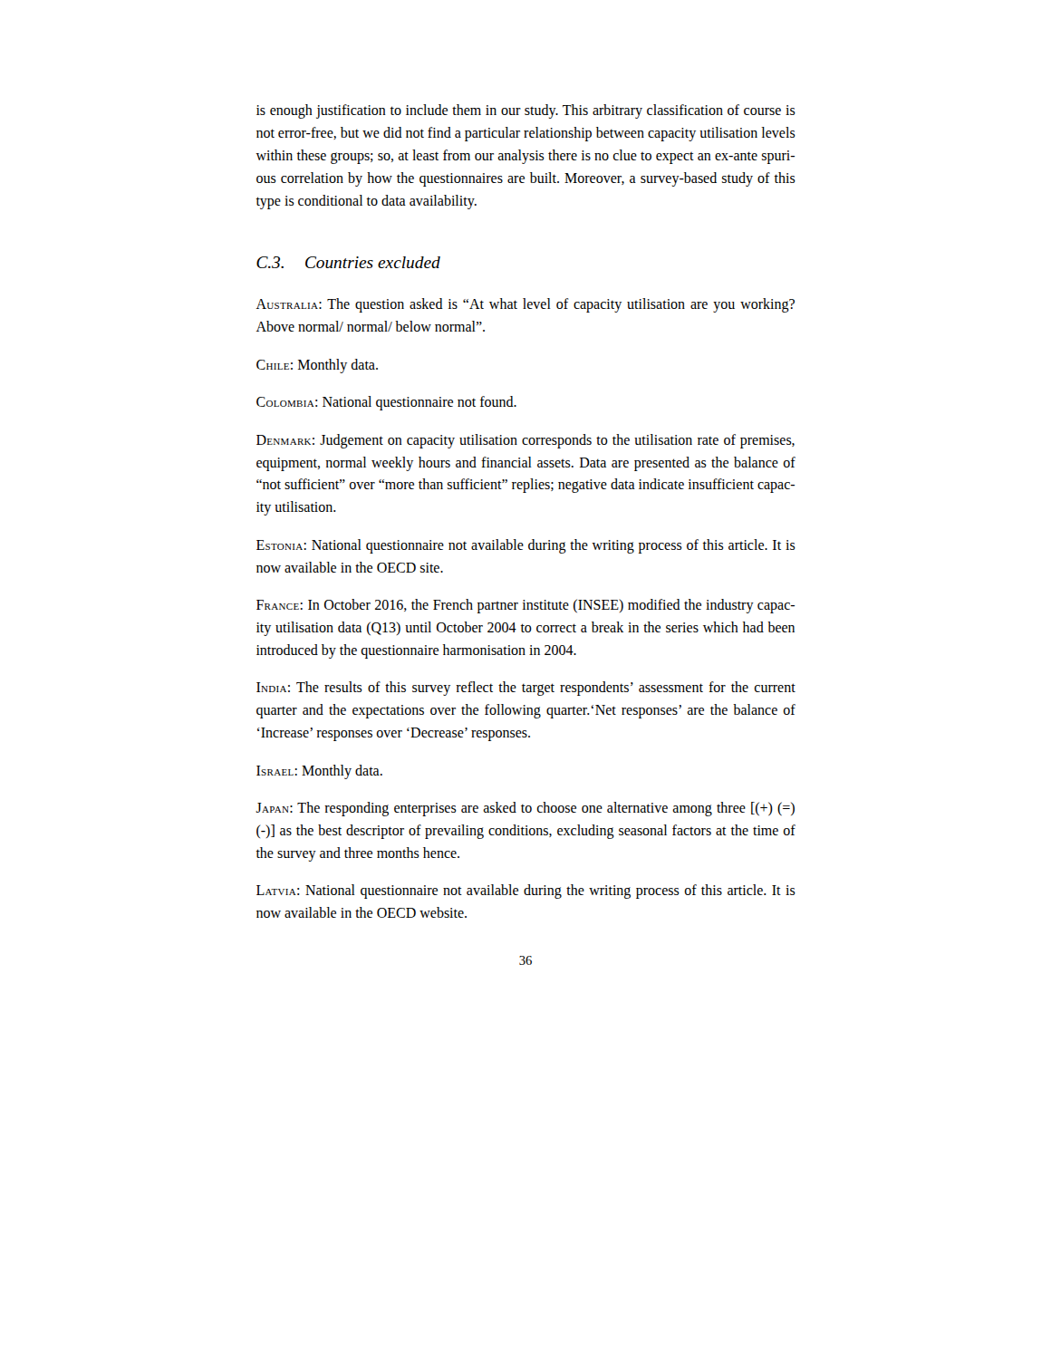is enough justification to include them in our study. This arbitrary classification of course is not error-free, but we did not find a particular relationship between capacity utilisation levels within these groups; so, at least from our analysis there is no clue to expect an ex-ante spurious correlation by how the questionnaires are built. Moreover, a survey-based study of this type is conditional to data availability.
C.3. Countries excluded
Australia: The question asked is “At what level of capacity utilisation are you working? Above normal/ normal/ below normal”.
Chile: Monthly data.
Colombia: National questionnaire not found.
Denmark: Judgement on capacity utilisation corresponds to the utilisation rate of premises, equipment, normal weekly hours and financial assets. Data are presented as the balance of “not sufficient” over “more than sufficient” replies; negative data indicate insufficient capacity utilisation.
Estonia: National questionnaire not available during the writing process of this article. It is now available in the OECD site.
France: In October 2016, the French partner institute (INSEE) modified the industry capacity utilisation data (Q13) until October 2004 to correct a break in the series which had been introduced by the questionnaire harmonisation in 2004.
India: The results of this survey reflect the target respondents’ assessment for the current quarter and the expectations over the following quarter.‘Net responses’ are the balance of ‘Increase’ responses over ‘Decrease’ responses.
Israel: Monthly data.
Japan: The responding enterprises are asked to choose one alternative among three [(+) (=) (-)] as the best descriptor of prevailing conditions, excluding seasonal factors at the time of the survey and three months hence.
Latvia: National questionnaire not available during the writing process of this article. It is now available in the OECD website.
36